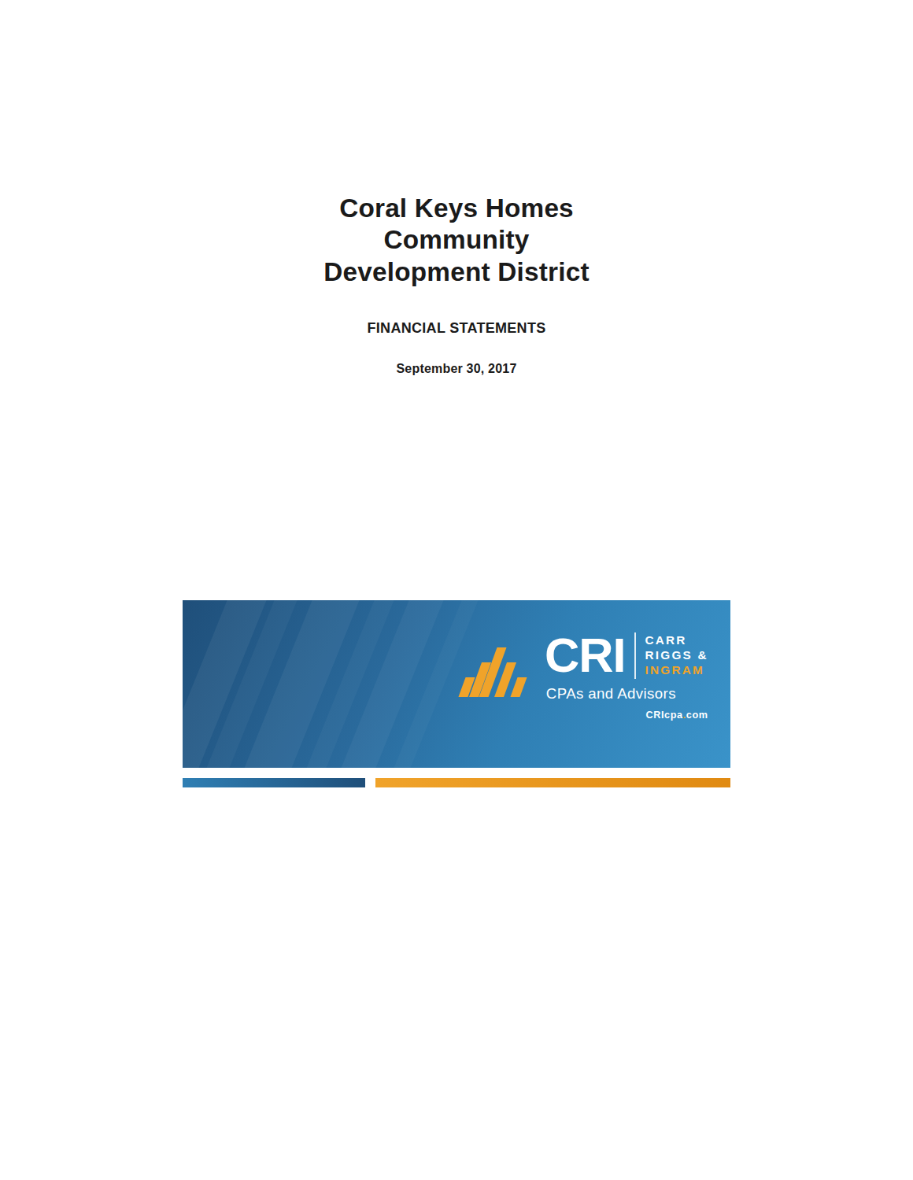Coral Keys Homes
Community
Development District
FINANCIAL STATEMENTS
September 30, 2017
CRI
Carr
Riggs &
Ingram
CPAs and Advisors
CRIcpa. com